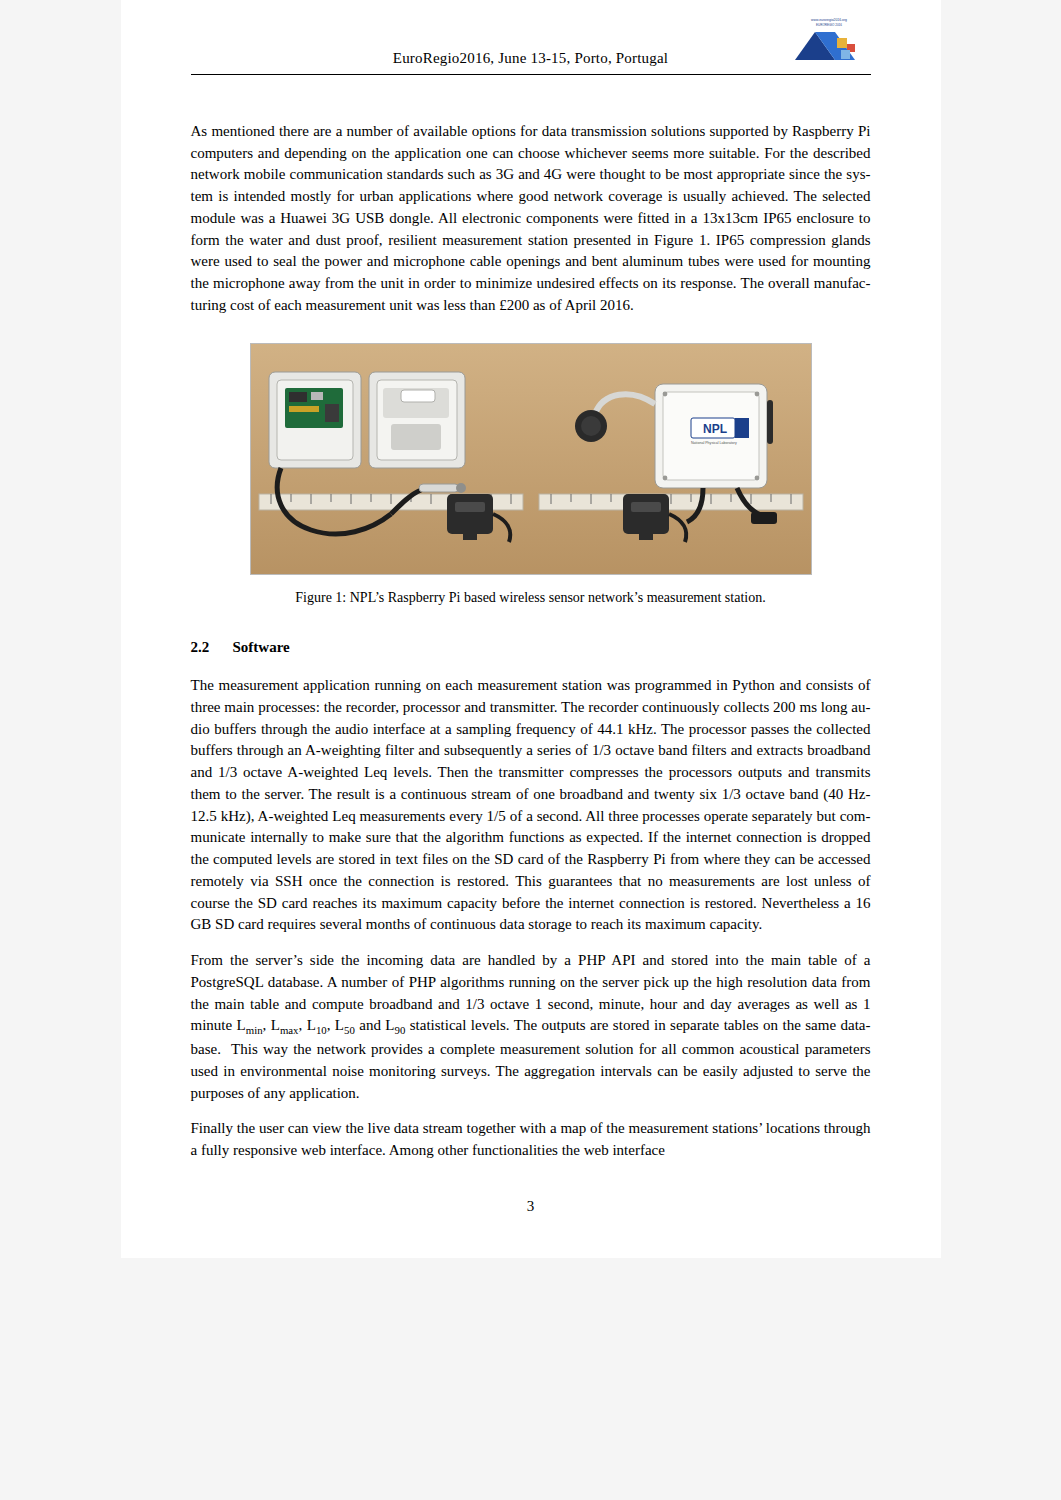EuroRegio2016, June 13-15, Porto, Portugal
www.euroregio2016.org EUROREGIO 2016
As mentioned there are a number of available options for data transmission solutions supported by Raspberry Pi computers and depending on the application one can choose whichever seems more suitable. For the described network mobile communication standards such as 3G and 4G were thought to be most appropriate since the system is intended mostly for urban applications where good network coverage is usually achieved. The selected module was a Huawei 3G USB dongle. All electronic components were fitted in a 13x13cm IP65 enclosure to form the water and dust proof, resilient measurement station presented in Figure 1. IP65 compression glands were used to seal the power and microphone cable openings and bent aluminum tubes were used for mounting the microphone away from the unit in order to minimize undesired effects on its response. The overall manufacturing cost of each measurement unit was less than £200 as of April 2016.
NPL National Physical Laboratory
Figure 1: NPL’s Raspberry Pi based wireless sensor network’s measurement station.
2.2 Software
The measurement application running on each measurement station was programmed in Python and consists of three main processes: the recorder, processor and transmitter. The recorder continuously collects 200 ms long audio buffers through the audio interface at a sampling frequency of 44.1 kHz. The processor passes the collected buffers through an A-weighting filter and subsequently a series of 1/3 octave band filters and extracts broadband and 1/3 octave A-weighted Leq levels. Then the transmitter compresses the processors outputs and transmits them to the server. The result is a continuous stream of one broadband and twenty six 1/3 octave band (40 Hz-12.5 kHz), A-weighted Leq measurements every 1/5 of a second. All three processes operate separately but communicate internally to make sure that the algorithm functions as expected. If the internet connection is dropped the computed levels are stored in text files on the SD card of the Raspberry Pi from where they can be accessed remotely via SSH once the connection is restored. This guarantees that no measurements are lost unless of course the SD card reaches its maximum capacity before the internet connection is restored. Nevertheless a 16 GB SD card requires several months of continuous data storage to reach its maximum capacity.
From the server’s side the incoming data are handled by a PHP API and stored into the main table of a PostgreSQL database. A number of PHP algorithms running on the server pick up the high resolution data from the main table and compute broadband and 1/3 octave 1 second, minute, hour and day averages as well as 1 minute Lmin, Lmax, L10, L50 and L90 statistical levels. The outputs are stored in separate tables on the same database. This way the network provides a complete measurement solution for all common acoustical parameters used in environmental noise monitoring surveys. The aggregation intervals can be easily adjusted to serve the purposes of any application.
Finally the user can view the live data stream together with a map of the measurement stations’ locations through a fully responsive web interface. Among other functionalities the web interface
3